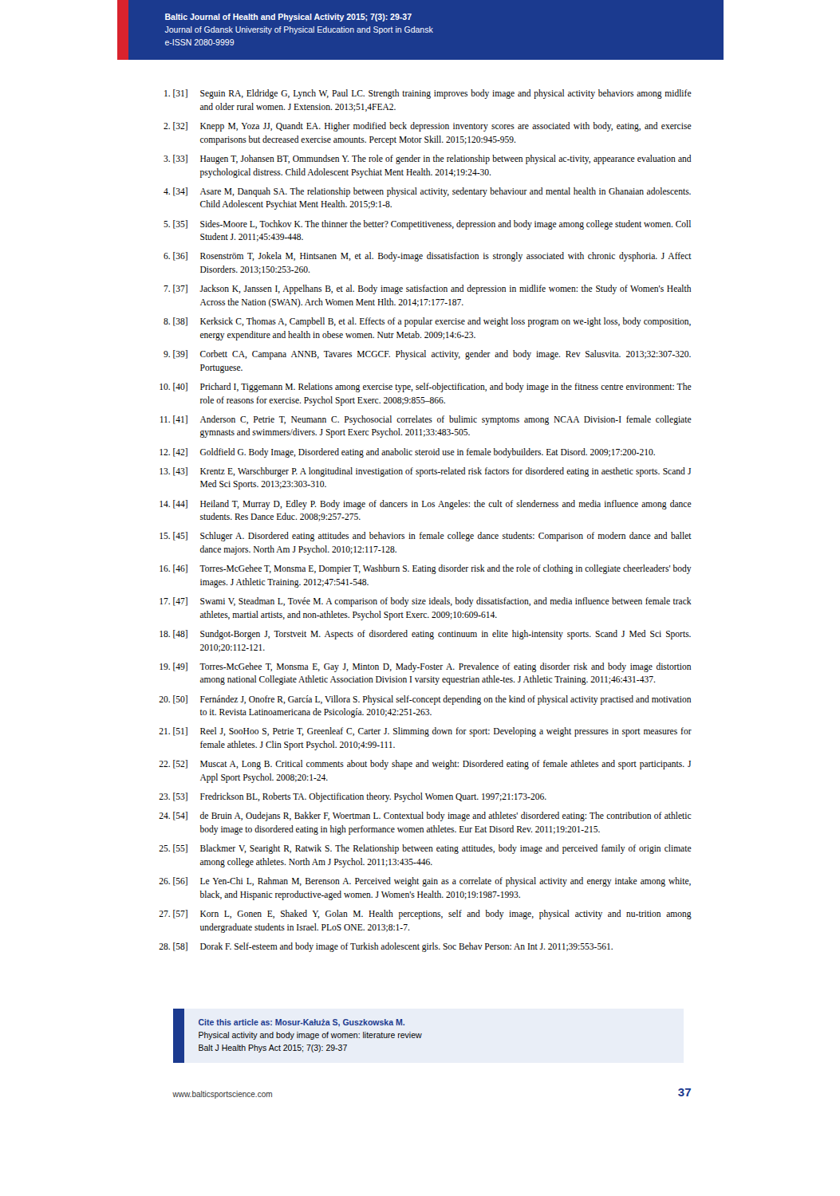Baltic Journal of Health and Physical Activity 2015; 7(3): 29-37
Journal of Gdansk University of Physical Education and Sport in Gdansk
e-ISSN 2080-9999
[31] Seguin RA, Eldridge G, Lynch W, Paul LC. Strength training improves body image and physical activity behaviors among midlife and older rural women. J Extension. 2013;51,4FEA2.
[32] Knepp M, Yoza JJ, Quandt EA. Higher modified beck depression inventory scores are associated with body, eating, and exercise comparisons but decreased exercise amounts. Percept Motor Skill. 2015;120:945-959.
[33] Haugen T, Johansen BT, Ommundsen Y. The role of gender in the relationship between physical ac-tivity, appearance evaluation and psychological distress. Child Adolescent Psychiat Ment Health. 2014;19:24-30.
[34] Asare M, Danquah SA. The relationship between physical activity, sedentary behaviour and mental health in Ghanaian adolescents. Child Adolescent Psychiat Ment Health. 2015;9:1-8.
[35] Sides-Moore L, Tochkov K. The thinner the better? Competitiveness, depression and body image among college student women. Coll Student J. 2011;45:439-448.
[36] Rosenström T, Jokela M, Hintsanen M, et al. Body-image dissatisfaction is strongly associated with chronic dysphoria. J Affect Disorders. 2013;150:253-260.
[37] Jackson K, Janssen I, Appelhans B, et al. Body image satisfaction and depression in midlife women: the Study of Women's Health Across the Nation (SWAN). Arch Women Ment Hlth. 2014;17:177-187.
[38] Kerksick C, Thomas A, Campbell B, et al. Effects of a popular exercise and weight loss program on we-ight loss, body composition, energy expenditure and health in obese women. Nutr Metab. 2009;14:6-23.
[39] Corbett CA, Campana ANNB, Tavares MCGCF. Physical activity, gender and body image. Rev Salusvita. 2013;32:307-320. Portuguese.
[40] Prichard I, Tiggemann M. Relations among exercise type, self-objectification, and body image in the fitness centre environment: The role of reasons for exercise. Psychol Sport Exerc. 2008;9:855–866.
[41] Anderson C, Petrie T, Neumann C. Psychosocial correlates of bulimic symptoms among NCAA Division-I female collegiate gymnasts and swimmers/divers. J Sport Exerc Psychol. 2011;33:483-505.
[42] Goldfield G. Body Image, Disordered eating and anabolic steroid use in female bodybuilders. Eat Disord. 2009;17:200-210.
[43] Krentz E, Warschburger P. A longitudinal investigation of sports-related risk factors for disordered eating in aesthetic sports. Scand J Med Sci Sports. 2013;23:303-310.
[44] Heiland T, Murray D, Edley P. Body image of dancers in Los Angeles: the cult of slenderness and media influence among dance students. Res Dance Educ. 2008;9:257-275.
[45] Schluger A. Disordered eating attitudes and behaviors in female college dance students: Comparison of modern dance and ballet dance majors. North Am J Psychol. 2010;12:117-128.
[46] Torres-McGehee T, Monsma E, Dompier T, Washburn S. Eating disorder risk and the role of clothing in collegiate cheerleaders' body images. J Athletic Training. 2012;47:541-548.
[47] Swami V, Steadman L, Tovée M. A comparison of body size ideals, body dissatisfaction, and media influence between female track athletes, martial artists, and non-athletes. Psychol Sport Exerc. 2009;10:609-614.
[48] Sundgot-Borgen J, Torstveit M. Aspects of disordered eating continuum in elite high-intensity sports. Scand J Med Sci Sports. 2010;20:112-121.
[49] Torres-McGehee T, Monsma E, Gay J, Minton D, Mady-Foster A. Prevalence of eating disorder risk and body image distortion among national Collegiate Athletic Association Division I varsity equestrian athle-tes. J Athletic Training. 2011;46:431-437.
[50] Fernández J, Onofre R, García L, Villora S. Physical self-concept depending on the kind of physical activity practised and motivation to it. Revista Latinoamericana de Psicología. 2010;42:251-263.
[51] Reel J, SooHoo S, Petrie T, Greenleaf C, Carter J. Slimming down for sport: Developing a weight pressures in sport measures for female athletes. J Clin Sport Psychol. 2010;4:99-111.
[52] Muscat A, Long B. Critical comments about body shape and weight: Disordered eating of female athletes and sport participants. J Appl Sport Psychol. 2008;20:1-24.
[53] Fredrickson BL, Roberts TA. Objectification theory. Psychol Women Quart. 1997;21:173-206.
[54] de Bruin A, Oudejans R, Bakker F, Woertman L. Contextual body image and athletes' disordered eating: The contribution of athletic body image to disordered eating in high performance women athletes. Eur Eat Disord Rev. 2011;19:201-215.
[55] Blackmer V, Searight R, Ratwik S. The Relationship between eating attitudes, body image and perceived family of origin climate among college athletes. North Am J Psychol. 2011;13:435-446.
[56] Le Yen-Chi L, Rahman M, Berenson A. Perceived weight gain as a correlate of physical activity and energy intake among white, black, and Hispanic reproductive-aged women. J Women's Health. 2010;19:1987-1993.
[57] Korn L, Gonen E, Shaked Y, Golan M. Health perceptions, self and body image, physical activity and nu-trition among undergraduate students in Israel. PLoS ONE. 2013;8:1-7.
[58] Dorak F. Self-esteem and body image of Turkish adolescent girls. Soc Behav Person: An Int J. 2011;39:553-561.
Cite this article as: Mosur-Kałuża S, Guszkowska M.
Physical activity and body image of women: literature review
Balt J Health Phys Act 2015; 7(3): 29-37
www.balticsportscience.com
37